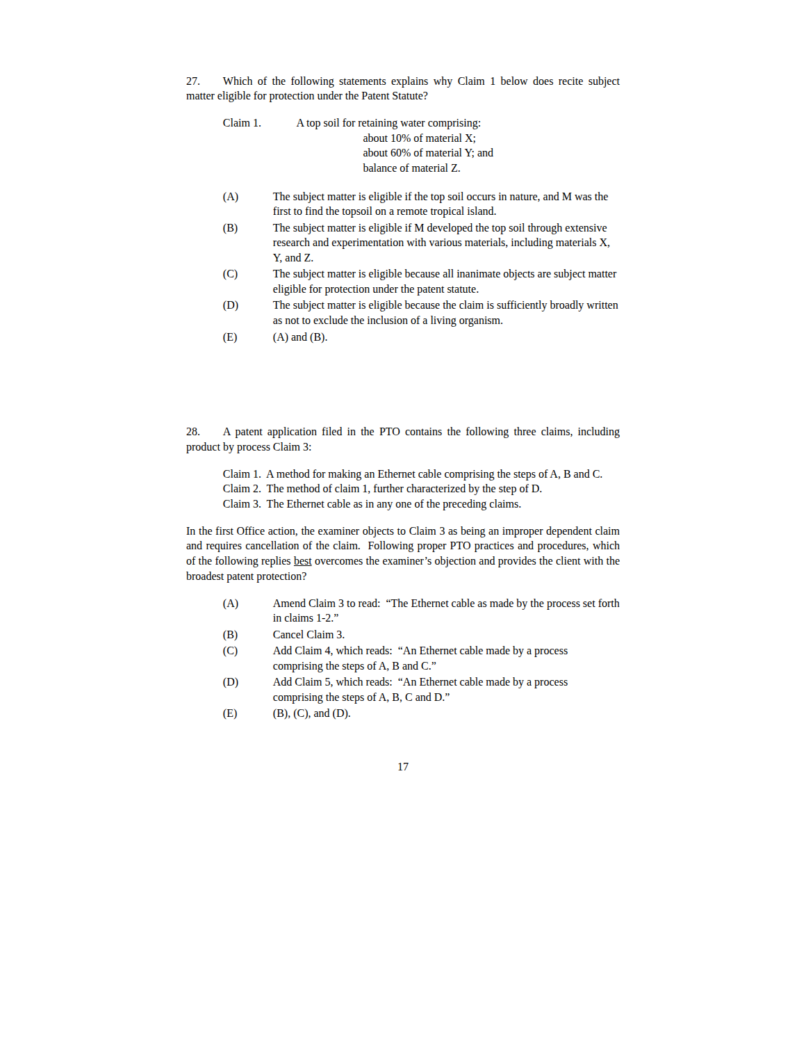27. Which of the following statements explains why Claim 1 below does recite subject matter eligible for protection under the Patent Statute?
Claim 1. A top soil for retaining water comprising:
about 10% of material X;
about 60% of material Y; and
balance of material Z.
(A) The subject matter is eligible if the top soil occurs in nature, and M was the first to find the topsoil on a remote tropical island.
(B) The subject matter is eligible if M developed the top soil through extensive research and experimentation with various materials, including materials X, Y, and Z.
(C) The subject matter is eligible because all inanimate objects are subject matter eligible for protection under the patent statute.
(D) The subject matter is eligible because the claim is sufficiently broadly written as not to exclude the inclusion of a living organism.
(E)(A) and (B).
28. A patent application filed in the PTO contains the following three claims, including product by process Claim 3:
Claim 1. A method for making an Ethernet cable comprising the steps of A, B and C.
Claim 2. The method of claim 1, further characterized by the step of D.
Claim 3. The Ethernet cable as in any one of the preceding claims.
In the first Office action, the examiner objects to Claim 3 as being an improper dependent claim and requires cancellation of the claim. Following proper PTO practices and procedures, which of the following replies best overcomes the examiner’s objection and provides the client with the broadest patent protection?
(A) Amend Claim 3 to read: “The Ethernet cable as made by the process set forth in claims 1-2.”
(B) Cancel Claim 3.
(C) Add Claim 4, which reads: “An Ethernet cable made by a process comprising the steps of A, B and C.”
(D) Add Claim 5, which reads: “An Ethernet cable made by a process comprising the steps of A, B, C and D.”
(E)(B), (C), and (D).
17